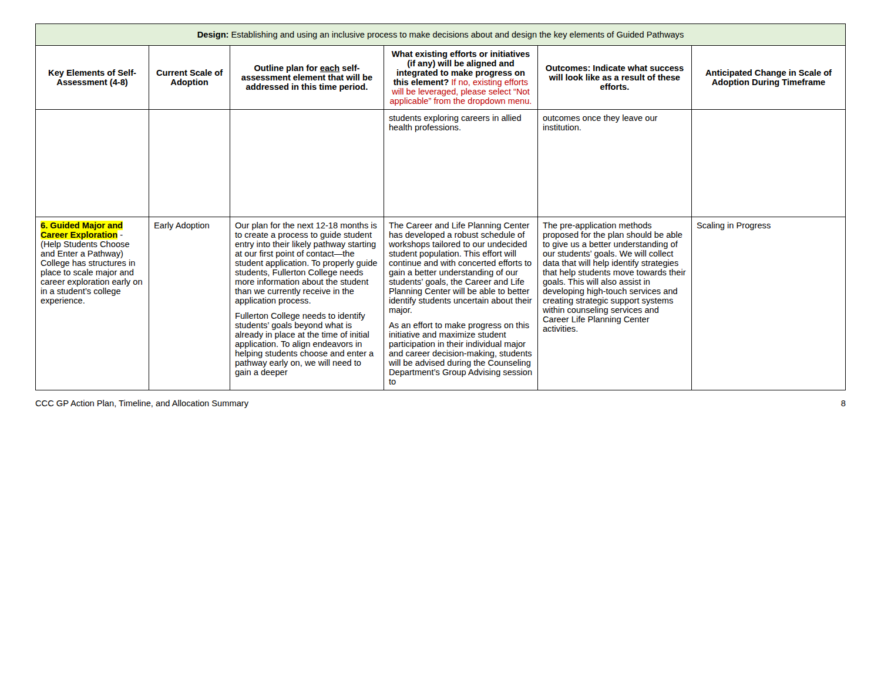| Design: Establishing and using an inclusive process to make decisions about and design the key elements of Guided Pathways |
| Key Elements of Self-Assessment (4-8) | Current Scale of Adoption | Outline plan for each self-assessment element that will be addressed in this time period. | What existing efforts or initiatives (if any) will be aligned and integrated to make progress on this element? If no, existing efforts will be leveraged, please select “Not applicable” from the dropdown menu. | Outcomes : Indicate what success will look like as a result of these efforts. | Anticipated Change in Scale of Adoption During Timeframe |
| | | | students exploring careers in allied health professions. | outcomes once they leave our institution. | |
| 6. Guided Major and Career Exploration - (Help Students Choose and Enter a Pathway) College has structures in place to scale major and career exploration early on in a student’s college experience. | Early Adoption | Our plan for the next 12-18 months is to create a process to guide student entry into their likely pathway starting at our first point of contact—the student application. To properly guide students, Fullerton College needs more information about the student than we currently receive in the application process. Fullerton College needs to identify students’ goals beyond what is already in place at the time of initial application. To align endeavors in helping students choose and enter a pathway early on, we will need to gain a deeper | The Career and Life Planning Center has developed a robust schedule of workshops tailored to our undecided student population. This effort will continue and with concerted efforts to gain a better understanding of our students’ goals, the Career and Life Planning Center will be able to better identify students uncertain about their major. As an effort to make progress on this initiative and maximize student participation in their individual major and career decision-making, students will be advised during the Counseling Department’s Group Advising session to | The pre-application methods proposed for the plan should be able to give us a better understanding of our students’ goals. We will collect data that will help identify strategies that help students move towards their goals. This will also assist in developing high-touch services and creating strategic support systems within counseling services and Career Life Planning Center activities. | Scaling in Progress |
CCC GP Action Plan, Timeline, and Allocation Summary 8